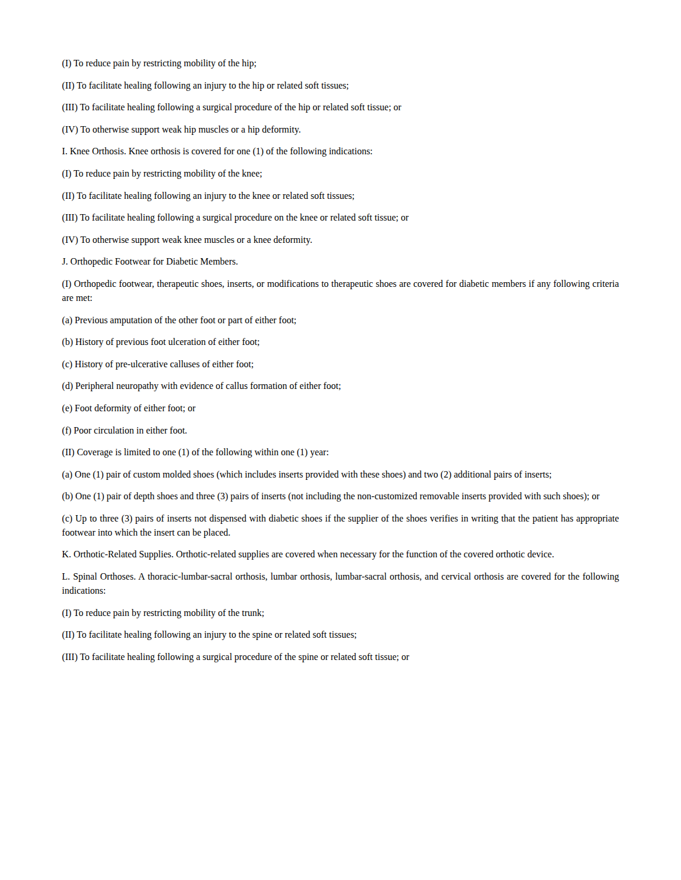(I) To reduce pain by restricting mobility of the hip;
(II) To facilitate healing following an injury to the hip or related soft tissues;
(III) To facilitate healing following a surgical procedure of the hip or related soft tissue; or
(IV) To otherwise support weak hip muscles or a hip deformity.
I. Knee Orthosis. Knee orthosis is covered for one (1) of the following indications:
(I) To reduce pain by restricting mobility of the knee;
(II) To facilitate healing following an injury to the knee or related soft tissues;
(III) To facilitate healing following a surgical procedure on the knee or related soft tissue; or
(IV) To otherwise support weak knee muscles or a knee deformity.
J. Orthopedic Footwear for Diabetic Members.
(I) Orthopedic footwear, therapeutic shoes, inserts, or modifications to therapeutic shoes are covered for diabetic members if any following criteria are met:
(a) Previous amputation of the other foot or part of either foot;
(b) History of previous foot ulceration of either foot;
(c) History of pre-ulcerative calluses of either foot;
(d) Peripheral neuropathy with evidence of callus formation of either foot;
(e) Foot deformity of either foot; or
(f) Poor circulation in either foot.
(II) Coverage is limited to one (1) of the following within one (1) year:
(a) One (1) pair of custom molded shoes (which includes inserts provided with these shoes) and two (2) additional pairs of inserts;
(b) One (1) pair of depth shoes and three (3) pairs of inserts (not including the non-customized removable inserts provided with such shoes); or
(c) Up to three (3) pairs of inserts not dispensed with diabetic shoes if the supplier of the shoes verifies in writing that the patient has appropriate footwear into which the insert can be placed.
K. Orthotic-Related Supplies. Orthotic-related supplies are covered when necessary for the function of the covered orthotic device.
L. Spinal Orthoses. A thoracic-lumbar-sacral orthosis, lumbar orthosis, lumbar-sacral orthosis, and cervical orthosis are covered for the following indications:
(I) To reduce pain by restricting mobility of the trunk;
(II) To facilitate healing following an injury to the spine or related soft tissues;
(III) To facilitate healing following a surgical procedure of the spine or related soft tissue; or